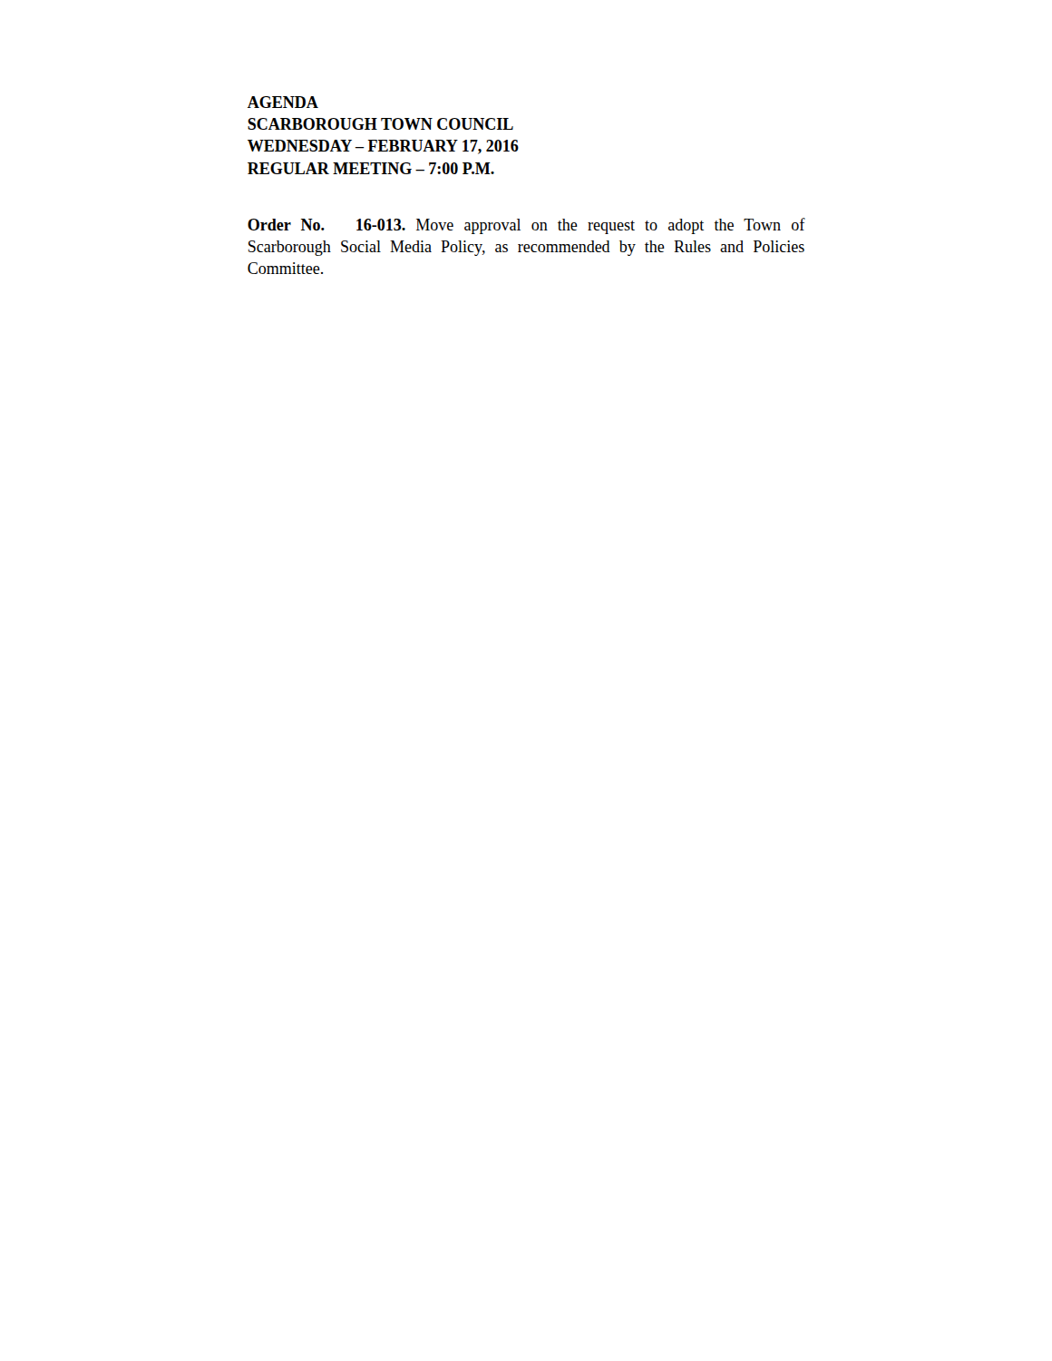AGENDA
SCARBOROUGH TOWN COUNCIL
WEDNESDAY – FEBRUARY 17, 2016
REGULAR MEETING – 7:00 P.M.
Order No. 16-013. Move approval on the request to adopt the Town of Scarborough Social Media Policy, as recommended by the Rules and Policies Committee.